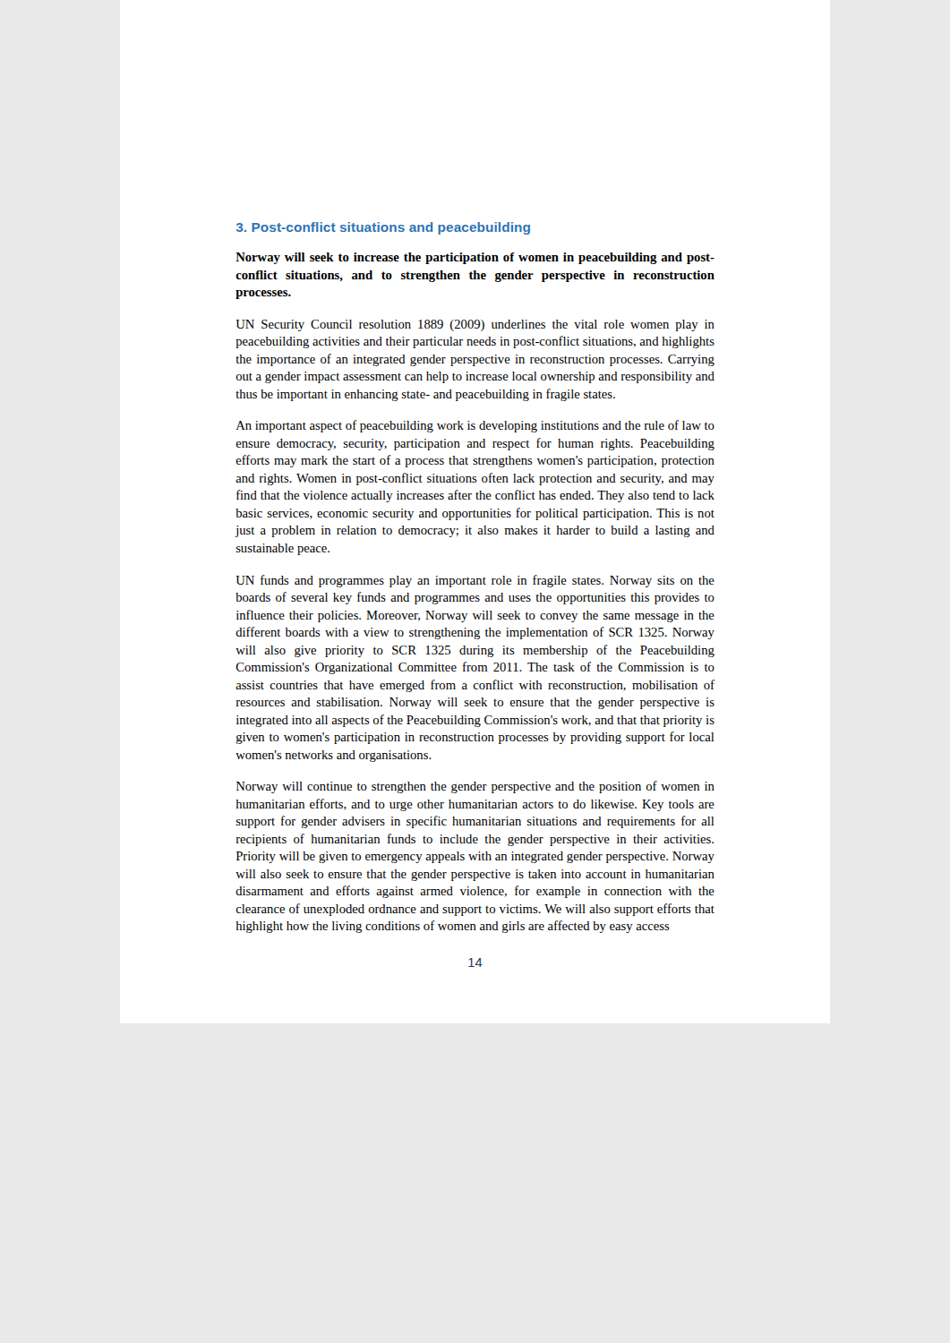3. Post-conflict situations and peacebuilding
Norway will seek to increase the participation of women in peacebuilding and post-conflict situations, and to strengthen the gender perspective in reconstruction processes.
UN Security Council resolution 1889 (2009) underlines the vital role women play in peacebuilding activities and their particular needs in post-conflict situations, and highlights the importance of an integrated gender perspective in reconstruction processes. Carrying out a gender impact assessment can help to increase local ownership and responsibility and thus be important in enhancing state- and peacebuilding in fragile states.
An important aspect of peacebuilding work is developing institutions and the rule of law to ensure democracy, security, participation and respect for human rights. Peacebuilding efforts may mark the start of a process that strengthens women's participation, protection and rights. Women in post-conflict situations often lack protection and security, and may find that the violence actually increases after the conflict has ended. They also tend to lack basic services, economic security and opportunities for political participation. This is not just a problem in relation to democracy; it also makes it harder to build a lasting and sustainable peace.
UN funds and programmes play an important role in fragile states. Norway sits on the boards of several key funds and programmes and uses the opportunities this provides to influence their policies. Moreover, Norway will seek to convey the same message in the different boards with a view to strengthening the implementation of SCR 1325. Norway will also give priority to SCR 1325 during its membership of the Peacebuilding Commission's Organizational Committee from 2011. The task of the Commission is to assist countries that have emerged from a conflict with reconstruction, mobilisation of resources and stabilisation. Norway will seek to ensure that the gender perspective is integrated into all aspects of the Peacebuilding Commission's work, and that that priority is given to women's participation in reconstruction processes by providing support for local women's networks and organisations.
Norway will continue to strengthen the gender perspective and the position of women in humanitarian efforts, and to urge other humanitarian actors to do likewise. Key tools are support for gender advisers in specific humanitarian situations and requirements for all recipients of humanitarian funds to include the gender perspective in their activities. Priority will be given to emergency appeals with an integrated gender perspective. Norway will also seek to ensure that the gender perspective is taken into account in humanitarian disarmament and efforts against armed violence, for example in connection with the clearance of unexploded ordnance and support to victims. We will also support efforts that highlight how the living conditions of women and girls are affected by easy access
14